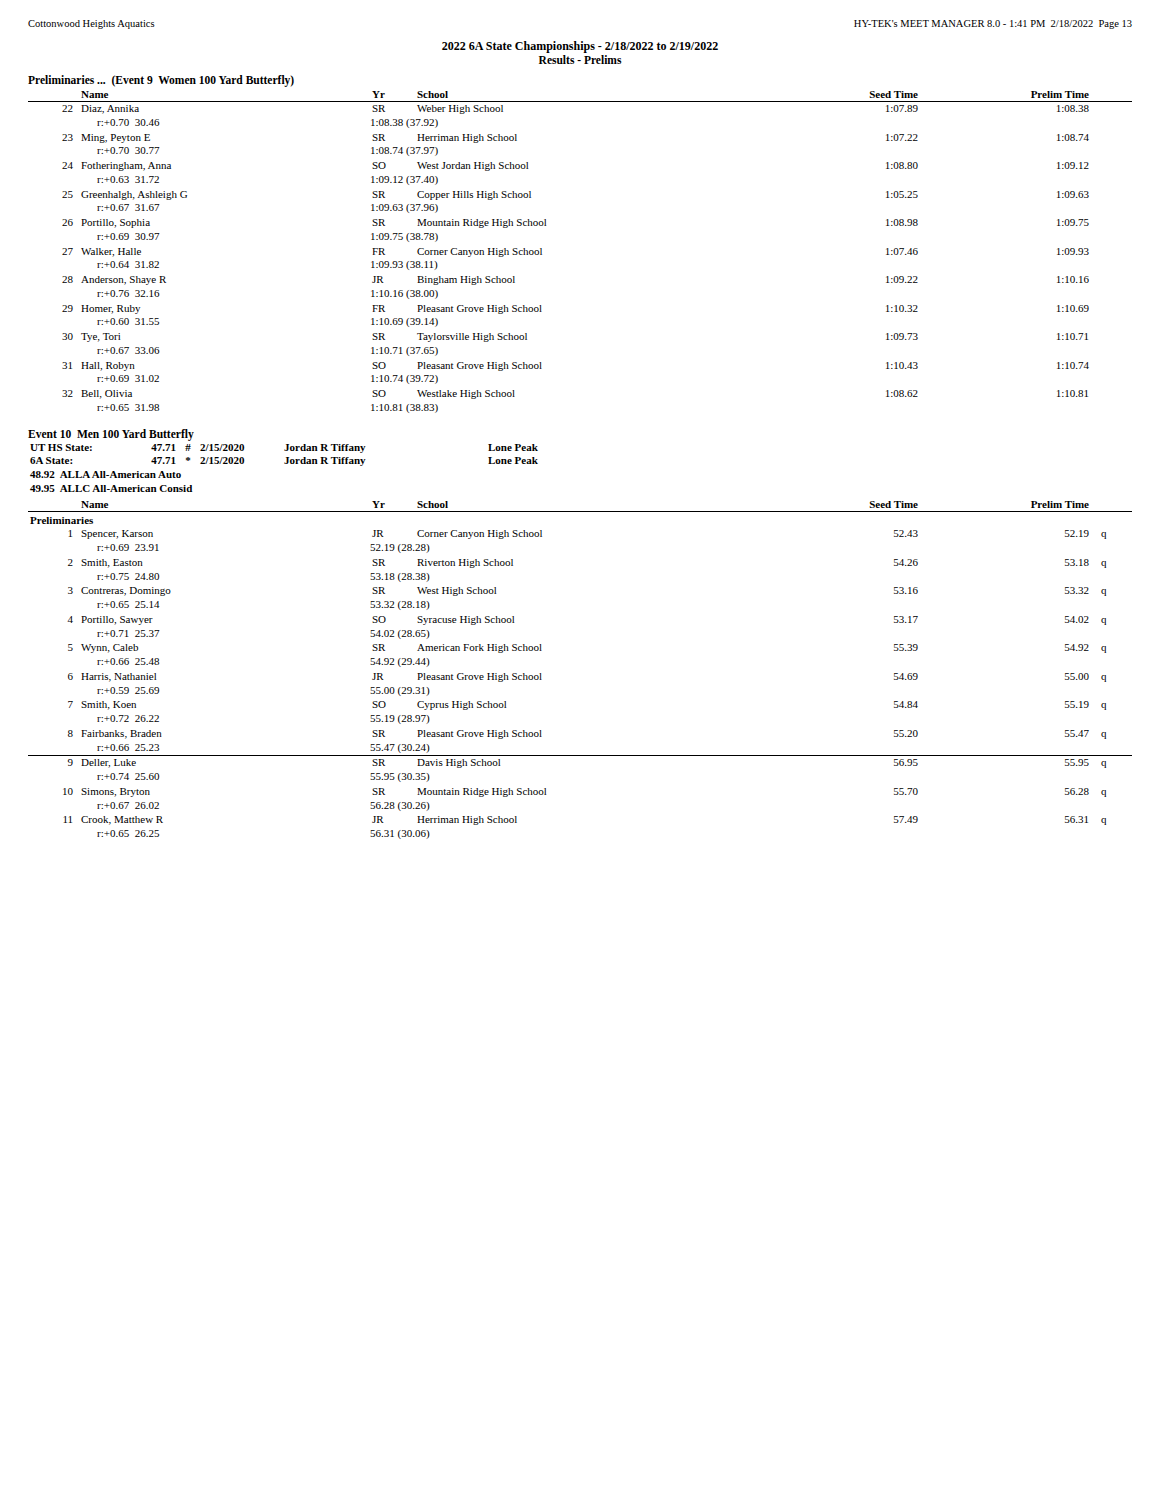Cottonwood Heights Aquatics
HY-TEK's MEET MANAGER 8.0 - 1:41 PM 2/18/2022 Page 13
2022 6A State Championships - 2/18/2022 to 2/19/2022
Results - Prelims
Preliminaries ... (Event 9 Women 100 Yard Butterfly)
| | Name | Yr | School | Seed Time | Prelim Time | |
| --- | --- | --- | --- | --- | --- | --- |
| 22 | Diaz, Annika | SR | Weber High School | 1:07.89 | 1:08.38 | |
| | r:+0.70 30.46 | 1:08.38 (37.92) | | | |
| 23 | Ming, Peyton E | SR | Herriman High School | 1:07.22 | 1:08.74 | |
| | r:+0.70 30.77 | 1:08.74 (37.97) | | | |
| 24 | Fotheringham, Anna | SO | West Jordan High School | 1:08.80 | 1:09.12 | |
| | r:+0.63 31.72 | 1:09.12 (37.40) | | | |
| 25 | Greenhalgh, Ashleigh G | SR | Copper Hills High School | 1:05.25 | 1:09.63 | |
| | r:+0.67 31.67 | 1:09.63 (37.96) | | | |
| 26 | Portillo, Sophia | SR | Mountain Ridge High School | 1:08.98 | 1:09.75 | |
| | r:+0.69 30.97 | 1:09.75 (38.78) | | | |
| 27 | Walker, Halle | FR | Corner Canyon High School | 1:07.46 | 1:09.93 | |
| | r:+0.64 31.82 | 1:09.93 (38.11) | | | |
| 28 | Anderson, Shaye R | JR | Bingham High School | 1:09.22 | 1:10.16 | |
| | r:+0.76 32.16 | 1:10.16 (38.00) | | | |
| 29 | Homer, Ruby | FR | Pleasant Grove High School | 1:10.32 | 1:10.69 | |
| | r:+0.60 31.55 | 1:10.69 (39.14) | | | |
| 30 | Tye, Tori | SR | Taylorsville High School | 1:09.73 | 1:10.71 | |
| | r:+0.67 33.06 | 1:10.71 (37.65) | | | |
| 31 | Hall, Robyn | SO | Pleasant Grove High School | 1:10.43 | 1:10.74 | |
| | r:+0.69 31.02 | 1:10.74 (39.72) | | | |
| 32 | Bell, Olivia | SO | Westlake High School | 1:08.62 | 1:10.81 | |
| | r:+0.65 31.98 | 1:10.81 (38.83) | | | |
Event 10 Men 100 Yard Butterfly
| UT HS State: | 47.71 | # | 2/15/2020 | Jordan R Tiffany | Lone Peak |
| 6A State: | 47.71 | * | 2/15/2020 | Jordan R Tiffany | Lone Peak |
| 48.92 ALLA All-American Auto |
| 49.95 ALLC All-American Consid |
| | Name | Yr | School | Seed Time | Prelim Time | |
| --- | --- | --- | --- | --- | --- | --- |
| Preliminaries |
| 1 | Spencer, Karson | JR | Corner Canyon High School | 52.43 | 52.19 | q |
| | r:+0.69 23.91 | 52.19 (28.28) | | | |
| 2 | Smith, Easton | SR | Riverton High School | 54.26 | 53.18 | q |
| | r:+0.75 24.80 | 53.18 (28.38) | | | |
| 3 | Contreras, Domingo | SR | West High School | 53.16 | 53.32 | q |
| | r:+0.65 25.14 | 53.32 (28.18) | | | |
| 4 | Portillo, Sawyer | SO | Syracuse High School | 53.17 | 54.02 | q |
| | r:+0.71 25.37 | 54.02 (28.65) | | | |
| 5 | Wynn, Caleb | SR | American Fork High School | 55.39 | 54.92 | q |
| | r:+0.66 25.48 | 54.92 (29.44) | | | |
| 6 | Harris, Nathaniel | JR | Pleasant Grove High School | 54.69 | 55.00 | q |
| | r:+0.59 25.69 | 55.00 (29.31) | | | |
| 7 | Smith, Koen | SO | Cyprus High School | 54.84 | 55.19 | q |
| | r:+0.72 26.22 | 55.19 (28.97) | | | |
| 8 | Fairbanks, Braden | SR | Pleasant Grove High School | 55.20 | 55.47 | q |
| | r:+0.66 25.23 | 55.47 (30.24) | | | |
| 9 | Deller, Luke | SR | Davis High School | 56.95 | 55.95 | q |
| | r:+0.74 25.60 | 55.95 (30.35) | | | |
| 10 | Simons, Bryton | SR | Mountain Ridge High School | 55.70 | 56.28 | q |
| | r:+0.67 26.02 | 56.28 (30.26) | | | |
| 11 | Crook, Matthew R | JR | Herriman High School | 57.49 | 56.31 | q |
| | r:+0.65 26.25 | 56.31 (30.06) | | | |